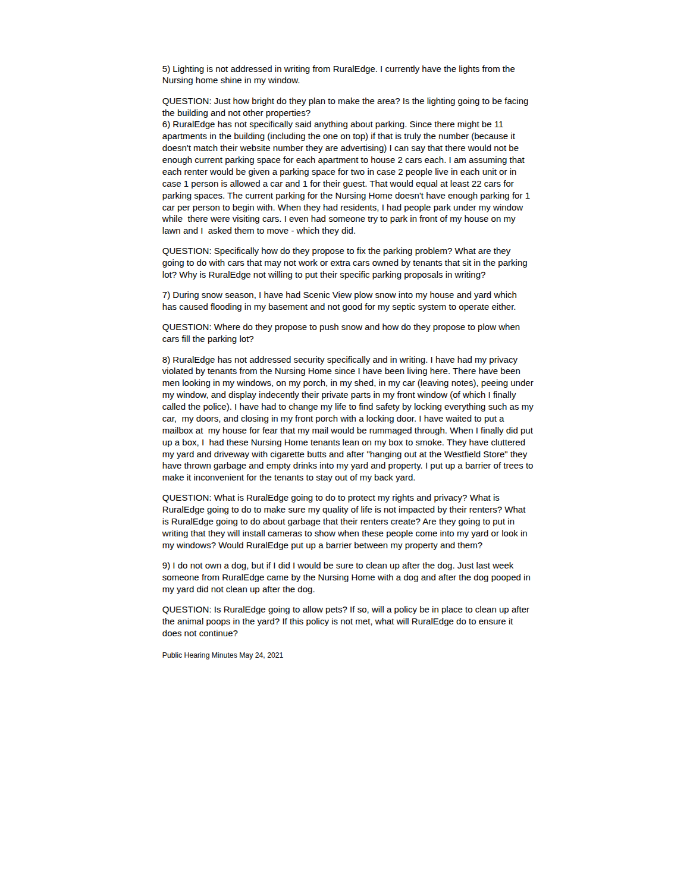5) Lighting is not addressed in writing from RuralEdge. I currently have the lights from the Nursing home shine in my window.
QUESTION: Just how bright do they plan to make the area? Is the lighting going to be facing the building and not other properties?
6) RuralEdge has not specifically said anything about parking. Since there might be 11 apartments in the building (including the one on top) if that is truly the number (because it doesn't match their website number they are advertising) I can say that there would not be enough current parking space for each apartment to house 2 cars each. I am assuming that each renter would be given a parking space for two in case 2 people live in each unit or in case 1 person is allowed a car and 1 for their guest. That would equal at least 22 cars for parking spaces. The current parking for the Nursing Home doesn't have enough parking for 1 car per person to begin with. When they had residents, I had people park under my window while there were visiting cars. I even had someone try to park in front of my house on my lawn and I asked them to move - which they did.
QUESTION: Specifically how do they propose to fix the parking problem? What are they going to do with cars that may not work or extra cars owned by tenants that sit in the parking lot? Why is RuralEdge not willing to put their specific parking proposals in writing?
7) During snow season, I have had Scenic View plow snow into my house and yard which has caused flooding in my basement and not good for my septic system to operate either.
QUESTION: Where do they propose to push snow and how do they propose to plow when cars fill the parking lot?
8) RuralEdge has not addressed security specifically and in writing. I have had my privacy violated by tenants from the Nursing Home since I have been living here. There have been men looking in my windows, on my porch, in my shed, in my car (leaving notes), peeing under my window, and display indecently their private parts in my front window (of which I finally called the police). I have had to change my life to find safety by locking everything such as my car, my doors, and closing in my front porch with a locking door. I have waited to put a mailbox at my house for fear that my mail would be rummaged through. When I finally did put up a box, I had these Nursing Home tenants lean on my box to smoke. They have cluttered my yard and driveway with cigarette butts and after "hanging out at the Westfield Store" they have thrown garbage and empty drinks into my yard and property. I put up a barrier of trees to make it inconvenient for the tenants to stay out of my back yard.
QUESTION: What is RuralEdge going to do to protect my rights and privacy? What is RuralEdge going to do to make sure my quality of life is not impacted by their renters? What is RuralEdge going to do about garbage that their renters create? Are they going to put in writing that they will install cameras to show when these people come into my yard or look in my windows? Would RuralEdge put up a barrier between my property and them?
9) I do not own a dog, but if I did I would be sure to clean up after the dog. Just last week someone from RuralEdge came by the Nursing Home with a dog and after the dog pooped in my yard did not clean up after the dog.
QUESTION: Is RuralEdge going to allow pets? If so, will a policy be in place to clean up after the animal poops in the yard? If this policy is not met, what will RuralEdge do to ensure it does not continue?
Public Hearing Minutes May 24, 2021